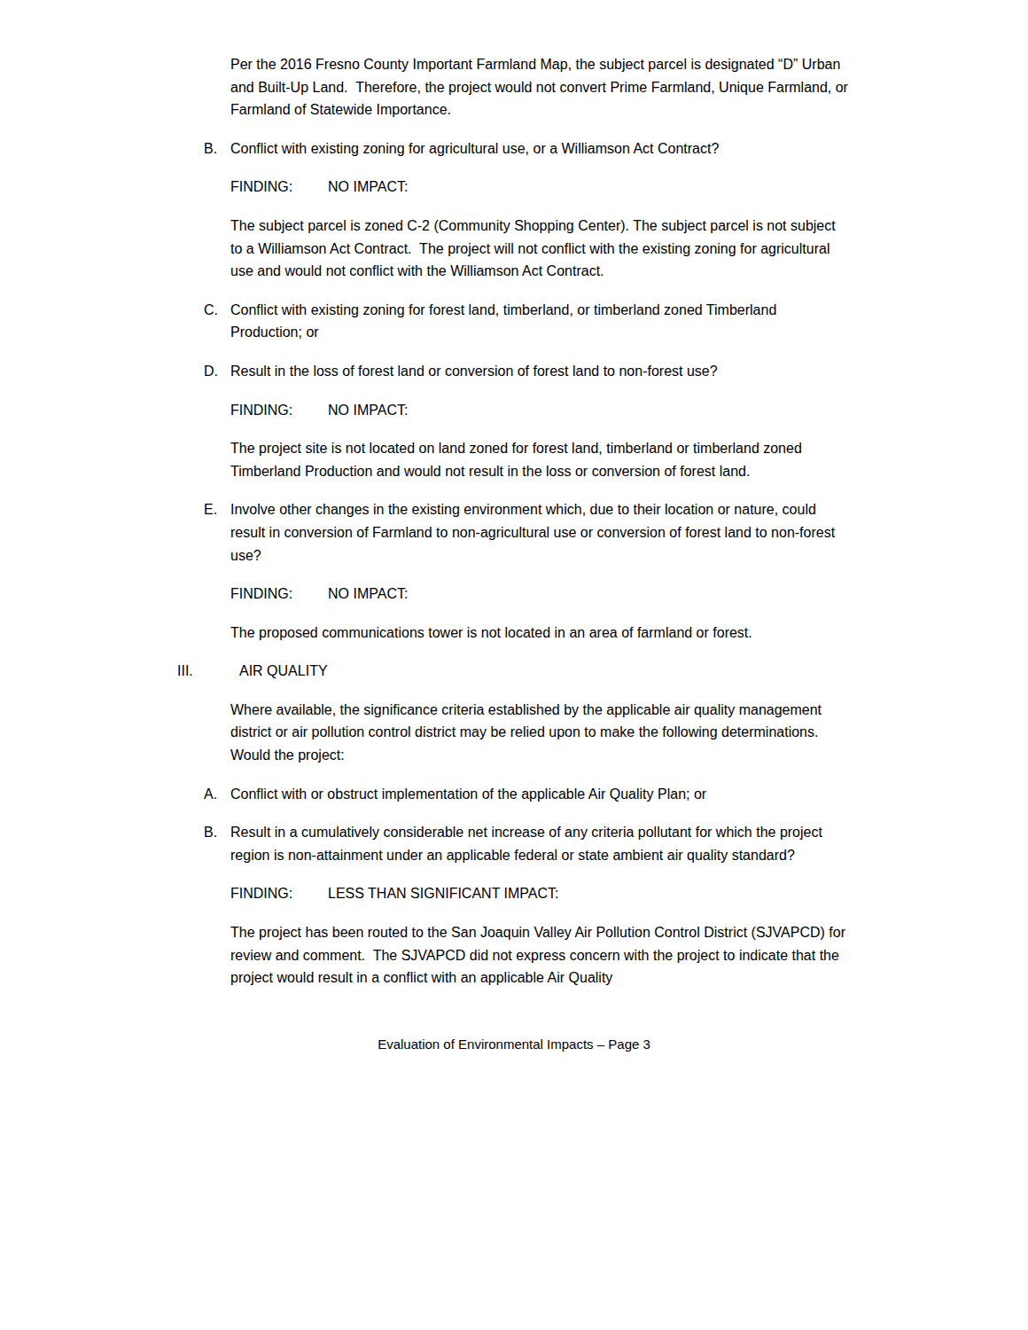Per the 2016 Fresno County Important Farmland Map, the subject parcel is designated “D” Urban and Built-Up Land. Therefore, the project would not convert Prime Farmland, Unique Farmland, or Farmland of Statewide Importance.
B.
Conflict with existing zoning for agricultural use, or a Williamson Act Contract?
FINDING: NO IMPACT:
The subject parcel is zoned C-2 (Community Shopping Center). The subject parcel is not subject to a Williamson Act Contract. The project will not conflict with the existing zoning for agricultural use and would not conflict with the Williamson Act Contract.
C.
Conflict with existing zoning for forest land, timberland, or timberland zoned Timberland Production; or
D.
Result in the loss of forest land or conversion of forest land to non-forest use?
FINDING: NO IMPACT:
The project site is not located on land zoned for forest land, timberland or timberland zoned Timberland Production and would not result in the loss or conversion of forest land.
E.
Involve other changes in the existing environment which, due to their location or nature, could result in conversion of Farmland to non-agricultural use or conversion of forest land to non-forest use?
FINDING: NO IMPACT:
The proposed communications tower is not located in an area of farmland or forest.
III.
AIR QUALITY
Where available, the significance criteria established by the applicable air quality management district or air pollution control district may be relied upon to make the following determinations. Would the project:
A.
Conflict with or obstruct implementation of the applicable Air Quality Plan; or
B.
Result in a cumulatively considerable net increase of any criteria pollutant for which the project region is non-attainment under an applicable federal or state ambient air quality standard?
FINDING: LESS THAN SIGNIFICANT IMPACT:
The project has been routed to the San Joaquin Valley Air Pollution Control District (SJVAPCD) for review and comment. The SJVAPCD did not express concern with the project to indicate that the project would result in a conflict with an applicable Air Quality
Evaluation of Environmental Impacts – Page 3